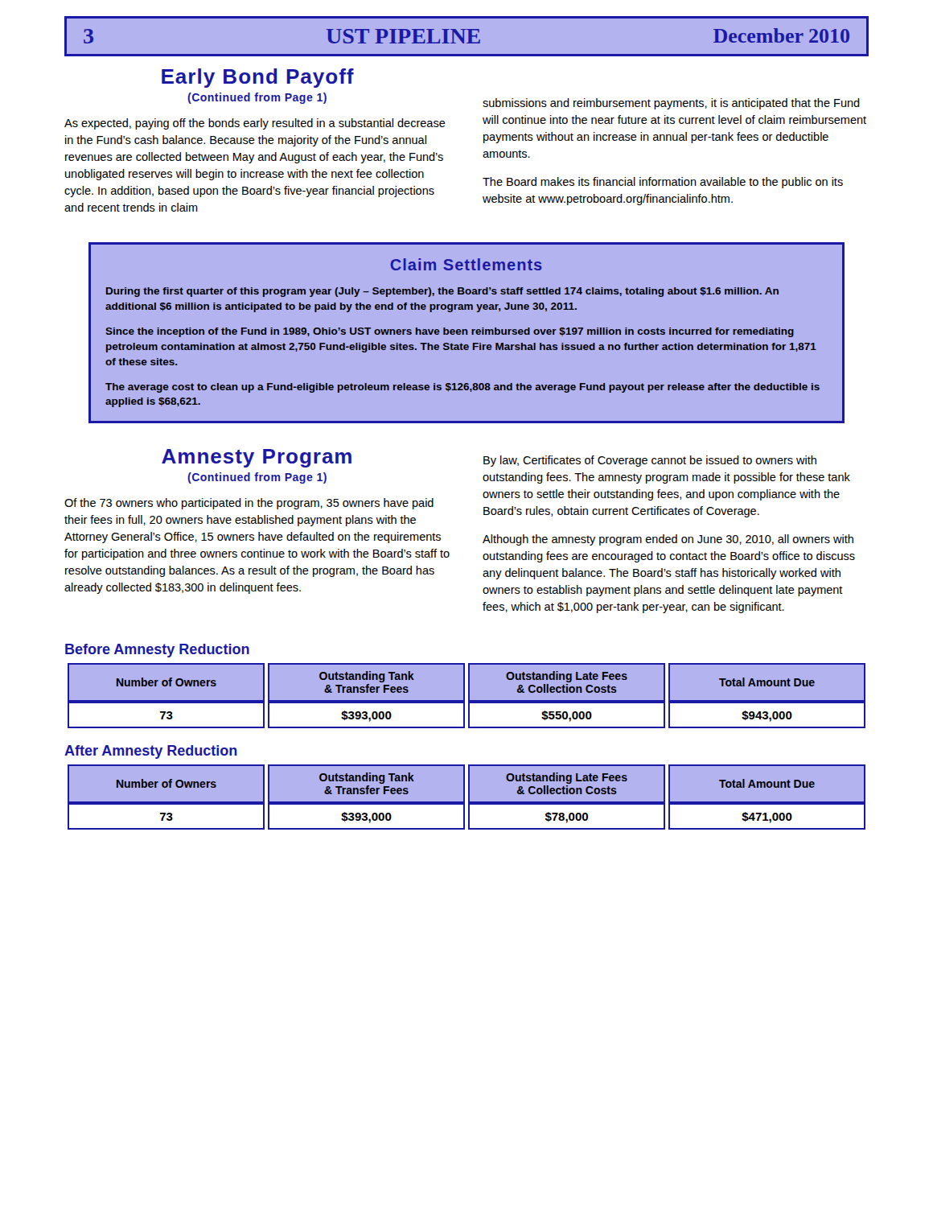3
UST PIPELINE
December 2010
Early Bond Payoff
(Continued from Page 1)
As expected, paying off the bonds early resulted in a substantial decrease in the Fund’s cash balance. Because the majority of the Fund’s annual revenues are collected between May and August of each year, the Fund’s unobligated reserves will begin to increase with the next fee collection cycle. In addition, based upon the Board’s five-year financial projections and recent trends in claim
submissions and reimbursement payments, it is anticipated that the Fund will continue into the near future at its current level of claim reimbursement payments without an increase in annual per-tank fees or deductible amounts.
The Board makes its financial information available to the public on its website at www.petroboard.org/financialinfo.htm.
Claim Settlements
During the first quarter of this program year (July – September), the Board’s staff settled 174 claims, totaling about $1.6 million. An additional $6 million is anticipated to be paid by the end of the program year, June 30, 2011.
Since the inception of the Fund in 1989, Ohio’s UST owners have been reimbursed over $197 million in costs incurred for remediating petroleum contamination at almost 2,750 Fund-eligible sites. The State Fire Marshal has issued a no further action determination for 1,871 of these sites.
The average cost to clean up a Fund-eligible petroleum release is $126,808 and the average Fund payout per release after the deductible is applied is $68,621.
Amnesty Program
(Continued from Page 1)
Of the 73 owners who participated in the program, 35 owners have paid their fees in full, 20 owners have established payment plans with the Attorney General’s Office, 15 owners have defaulted on the requirements for participation and three owners continue to work with the Board’s staff to resolve outstanding balances. As a result of the program, the Board has already collected $183,300 in delinquent fees.
By law, Certificates of Coverage cannot be issued to owners with outstanding fees. The amnesty program made it possible for these tank owners to settle their outstanding fees, and upon compliance with the Board’s rules, obtain current Certificates of Coverage.
Although the amnesty program ended on June 30, 2010, all owners with outstanding fees are encouraged to contact the Board’s office to discuss any delinquent balance. The Board’s staff has historically worked with owners to establish payment plans and settle delinquent late payment fees, which at $1,000 per-tank per-year, can be significant.
Before Amnesty Reduction
| Number of Owners | Outstanding Tank & Transfer Fees | Outstanding Late Fees & Collection Costs | Total Amount Due |
| --- | --- | --- | --- |
| 73 | $393,000 | $550,000 | $943,000 |
After Amnesty Reduction
| Number of Owners | Outstanding Tank & Transfer Fees | Outstanding Late Fees & Collection Costs | Total Amount Due |
| --- | --- | --- | --- |
| 73 | $393,000 | $78,000 | $471,000 |